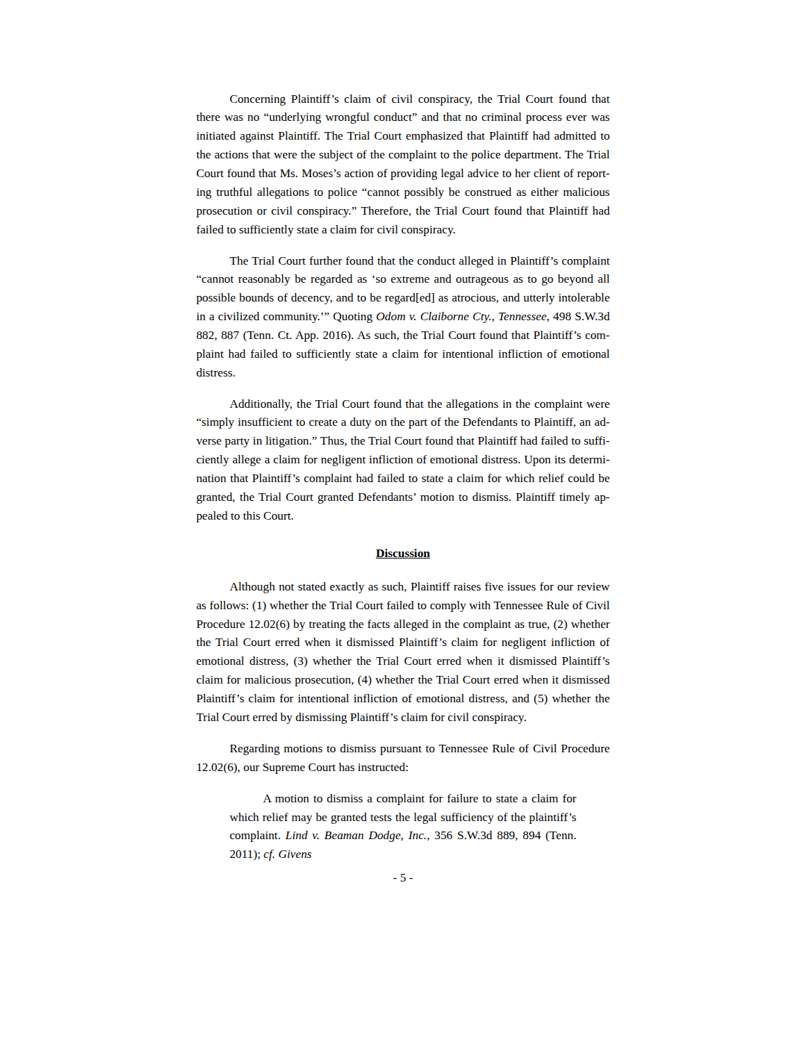Concerning Plaintiff’s claim of civil conspiracy, the Trial Court found that there was no “underlying wrongful conduct” and that no criminal process ever was initiated against Plaintiff. The Trial Court emphasized that Plaintiff had admitted to the actions that were the subject of the complaint to the police department. The Trial Court found that Ms. Moses’s action of providing legal advice to her client of reporting truthful allegations to police “cannot possibly be construed as either malicious prosecution or civil conspiracy.” Therefore, the Trial Court found that Plaintiff had failed to sufficiently state a claim for civil conspiracy.
The Trial Court further found that the conduct alleged in Plaintiff’s complaint “cannot reasonably be regarded as ‘so extreme and outrageous as to go beyond all possible bounds of decency, and to be regard[ed] as atrocious, and utterly intolerable in a civilized community.’” Quoting Odom v. Claiborne Cty., Tennessee, 498 S.W.3d 882, 887 (Tenn. Ct. App. 2016). As such, the Trial Court found that Plaintiff’s complaint had failed to sufficiently state a claim for intentional infliction of emotional distress.
Additionally, the Trial Court found that the allegations in the complaint were “simply insufficient to create a duty on the part of the Defendants to Plaintiff, an adverse party in litigation.” Thus, the Trial Court found that Plaintiff had failed to sufficiently allege a claim for negligent infliction of emotional distress. Upon its determination that Plaintiff’s complaint had failed to state a claim for which relief could be granted, the Trial Court granted Defendants’ motion to dismiss. Plaintiff timely appealed to this Court.
Discussion
Although not stated exactly as such, Plaintiff raises five issues for our review as follows: (1) whether the Trial Court failed to comply with Tennessee Rule of Civil Procedure 12.02(6) by treating the facts alleged in the complaint as true, (2) whether the Trial Court erred when it dismissed Plaintiff’s claim for negligent infliction of emotional distress, (3) whether the Trial Court erred when it dismissed Plaintiff’s claim for malicious prosecution, (4) whether the Trial Court erred when it dismissed Plaintiff’s claim for intentional infliction of emotional distress, and (5) whether the Trial Court erred by dismissing Plaintiff’s claim for civil conspiracy.
Regarding motions to dismiss pursuant to Tennessee Rule of Civil Procedure 12.02(6), our Supreme Court has instructed:
A motion to dismiss a complaint for failure to state a claim for which relief may be granted tests the legal sufficiency of the plaintiff’s complaint. Lind v. Beaman Dodge, Inc., 356 S.W.3d 889, 894 (Tenn. 2011); cf. Givens
- 5 -